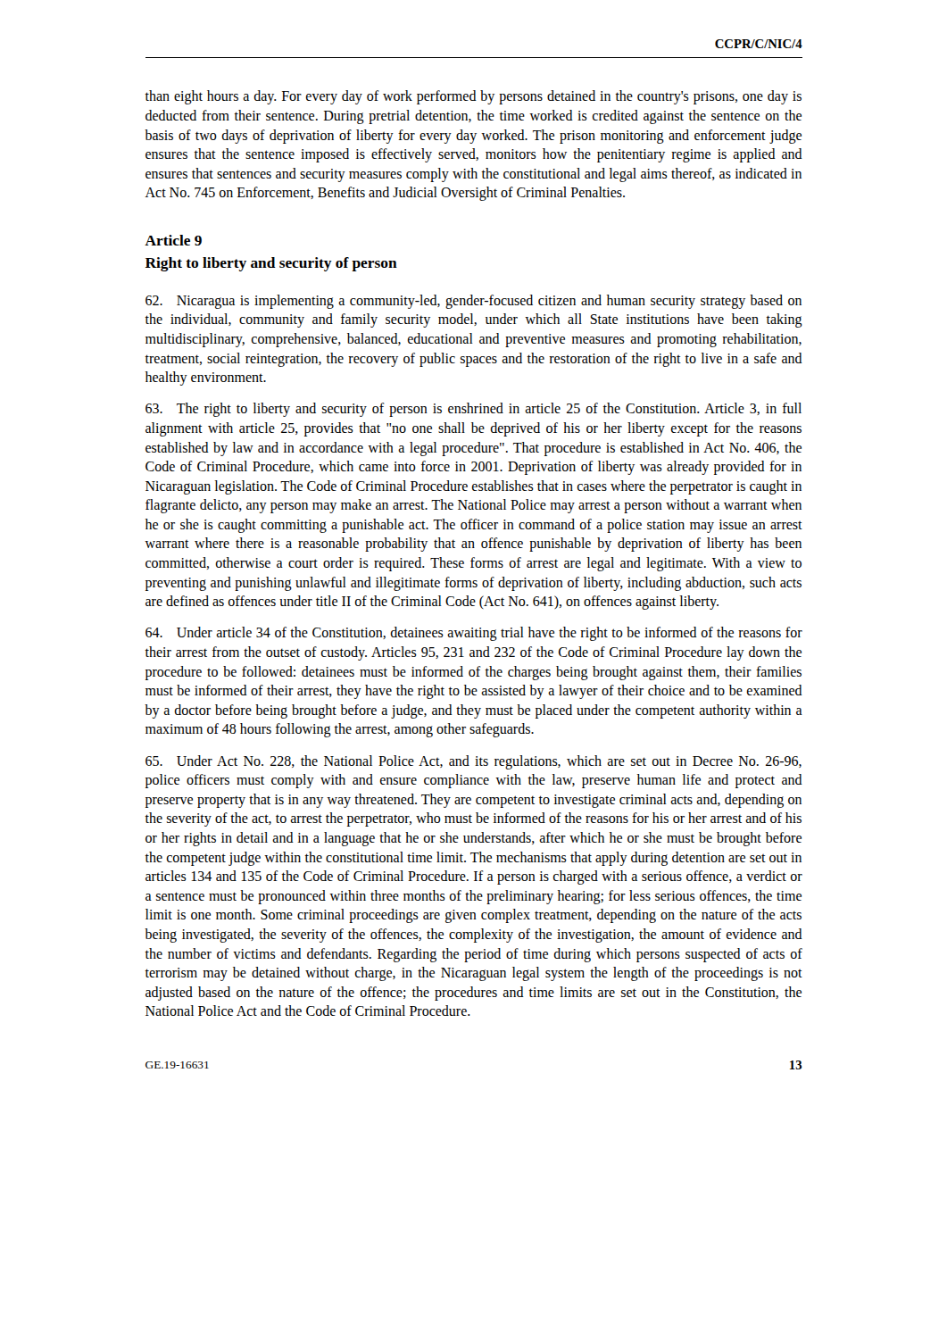CCPR/C/NIC/4
than eight hours a day. For every day of work performed by persons detained in the country's prisons, one day is deducted from their sentence. During pretrial detention, the time worked is credited against the sentence on the basis of two days of deprivation of liberty for every day worked. The prison monitoring and enforcement judge ensures that the sentence imposed is effectively served, monitors how the penitentiary regime is applied and ensures that sentences and security measures comply with the constitutional and legal aims thereof, as indicated in Act No. 745 on Enforcement, Benefits and Judicial Oversight of Criminal Penalties.
Article 9
Right to liberty and security of person
62. Nicaragua is implementing a community-led, gender-focused citizen and human security strategy based on the individual, community and family security model, under which all State institutions have been taking multidisciplinary, comprehensive, balanced, educational and preventive measures and promoting rehabilitation, treatment, social reintegration, the recovery of public spaces and the restoration of the right to live in a safe and healthy environment.
63. The right to liberty and security of person is enshrined in article 25 of the Constitution. Article 3, in full alignment with article 25, provides that "no one shall be deprived of his or her liberty except for the reasons established by law and in accordance with a legal procedure". That procedure is established in Act No. 406, the Code of Criminal Procedure, which came into force in 2001. Deprivation of liberty was already provided for in Nicaraguan legislation. The Code of Criminal Procedure establishes that in cases where the perpetrator is caught in flagrante delicto, any person may make an arrest. The National Police may arrest a person without a warrant when he or she is caught committing a punishable act. The officer in command of a police station may issue an arrest warrant where there is a reasonable probability that an offence punishable by deprivation of liberty has been committed, otherwise a court order is required. These forms of arrest are legal and legitimate. With a view to preventing and punishing unlawful and illegitimate forms of deprivation of liberty, including abduction, such acts are defined as offences under title II of the Criminal Code (Act No. 641), on offences against liberty.
64. Under article 34 of the Constitution, detainees awaiting trial have the right to be informed of the reasons for their arrest from the outset of custody. Articles 95, 231 and 232 of the Code of Criminal Procedure lay down the procedure to be followed: detainees must be informed of the charges being brought against them, their families must be informed of their arrest, they have the right to be assisted by a lawyer of their choice and to be examined by a doctor before being brought before a judge, and they must be placed under the competent authority within a maximum of 48 hours following the arrest, among other safeguards.
65. Under Act No. 228, the National Police Act, and its regulations, which are set out in Decree No. 26-96, police officers must comply with and ensure compliance with the law, preserve human life and protect and preserve property that is in any way threatened. They are competent to investigate criminal acts and, depending on the severity of the act, to arrest the perpetrator, who must be informed of the reasons for his or her arrest and of his or her rights in detail and in a language that he or she understands, after which he or she must be brought before the competent judge within the constitutional time limit. The mechanisms that apply during detention are set out in articles 134 and 135 of the Code of Criminal Procedure. If a person is charged with a serious offence, a verdict or a sentence must be pronounced within three months of the preliminary hearing; for less serious offences, the time limit is one month. Some criminal proceedings are given complex treatment, depending on the nature of the acts being investigated, the severity of the offences, the complexity of the investigation, the amount of evidence and the number of victims and defendants. Regarding the period of time during which persons suspected of acts of terrorism may be detained without charge, in the Nicaraguan legal system the length of the proceedings is not adjusted based on the nature of the offence; the procedures and time limits are set out in the Constitution, the National Police Act and the Code of Criminal Procedure.
GE.19-16631 13